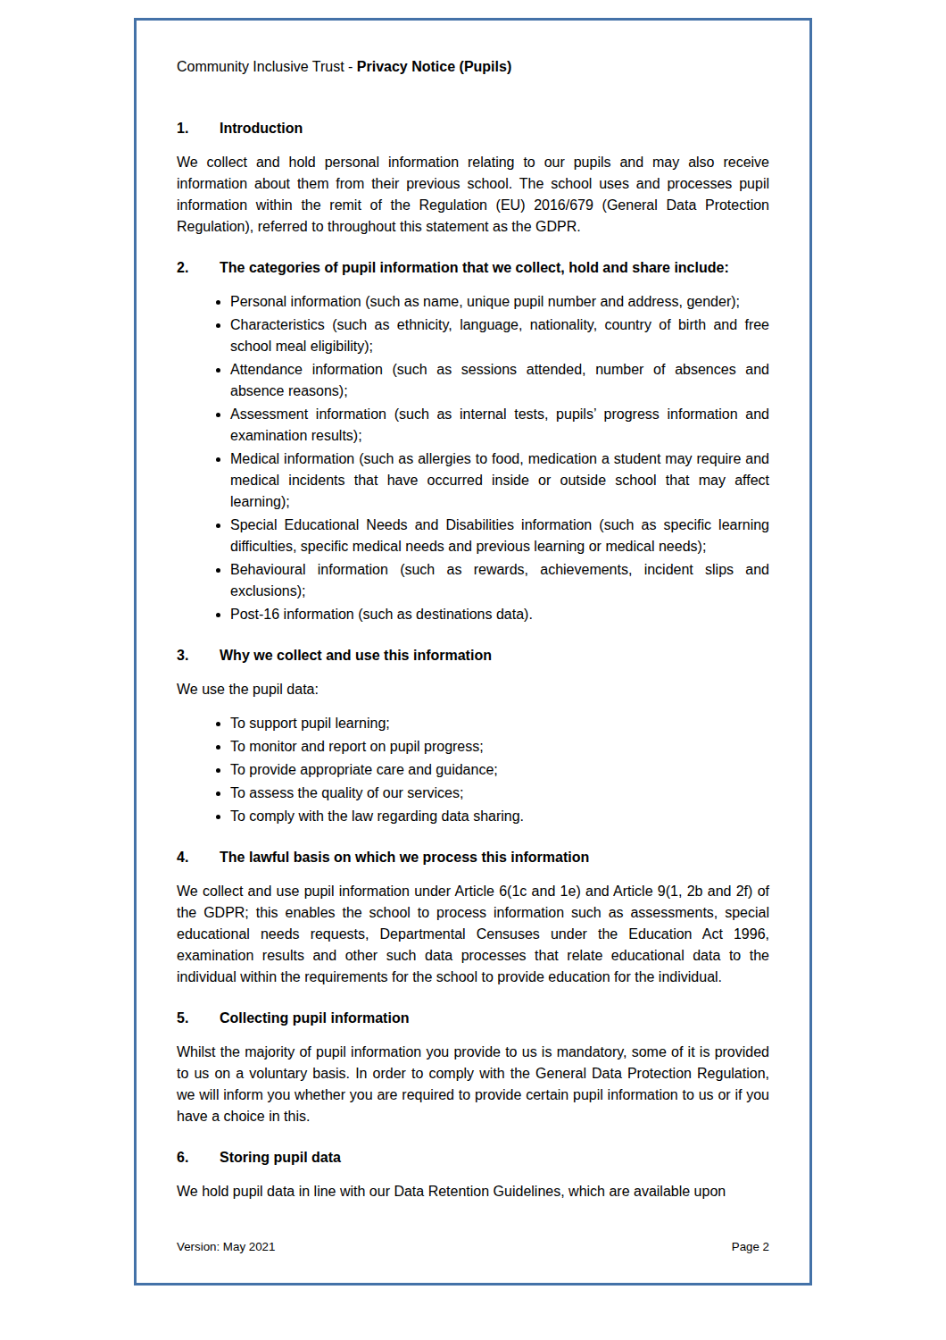Community Inclusive Trust - Privacy Notice (Pupils)
1. Introduction
We collect and hold personal information relating to our pupils and may also receive information about them from their previous school. The school uses and processes pupil information within the remit of the Regulation (EU) 2016/679 (General Data Protection Regulation), referred to throughout this statement as the GDPR.
2. The categories of pupil information that we collect, hold and share include:
Personal information (such as name, unique pupil number and address, gender);
Characteristics (such as ethnicity, language, nationality, country of birth and free school meal eligibility);
Attendance information (such as sessions attended, number of absences and absence reasons);
Assessment information (such as internal tests, pupils’ progress information and examination results);
Medical information (such as allergies to food, medication a student may require and medical incidents that have occurred inside or outside school that may affect learning);
Special Educational Needs and Disabilities information (such as specific learning difficulties, specific medical needs and previous learning or medical needs);
Behavioural information (such as rewards, achievements, incident slips and exclusions);
Post-16 information (such as destinations data).
3. Why we collect and use this information
We use the pupil data:
To support pupil learning;
To monitor and report on pupil progress;
To provide appropriate care and guidance;
To assess the quality of our services;
To comply with the law regarding data sharing.
4. The lawful basis on which we process this information
We collect and use pupil information under Article 6(1c and 1e) and Article 9(1, 2b and 2f) of the GDPR; this enables the school to process information such as assessments, special educational needs requests, Departmental Censuses under the Education Act 1996, examination results and other such data processes that relate educational data to the individual within the requirements for the school to provide education for the individual.
5. Collecting pupil information
Whilst the majority of pupil information you provide to us is mandatory, some of it is provided to us on a voluntary basis. In order to comply with the General Data Protection Regulation, we will inform you whether you are required to provide certain pupil information to us or if you have a choice in this.
6. Storing pupil data
We hold pupil data in line with our Data Retention Guidelines, which are available upon
Version: May 2021 Page 2